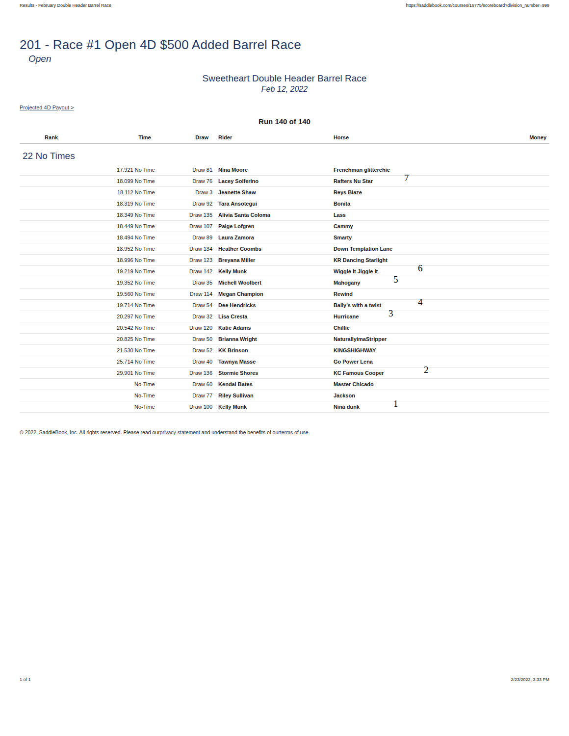Results - February Double Header Barrel Race https://saddlebook.com/courses/16775/scoreboard?division_number=999
201 - Race #1 Open 4D $500 Added Barrel Race
Open
Sweetheart Double Header Barrel Race
Feb 12, 2022
Projected 4D Payout >
Run 140 of 140
| Rank | Time | Draw | Rider | Horse | Money |
| --- | --- | --- | --- | --- | --- |
| 22 No Times |
| | 17.921 No Time | Draw 81 | Nina Moore | Frenchman glitterchic | |
| | 18.099 No Time | Draw 76 | Lacey Solferino | Rafters Nu Star 7 | |
| | 18.112 No Time | Draw 3 | Jeanette Shaw | Reys Blaze | |
| | 18.319 No Time | Draw 92 | Tara Ansotegui | Bonita | |
| | 18.349 No Time | Draw 135 | Alivia Santa Coloma | Lass | |
| | 18.449 No Time | Draw 107 | Paige Lofgren | Cammy | |
| | 18.494 No Time | Draw 89 | Laura Zamora | Smarty | |
| | 18.952 No Time | Draw 134 | Heather Coombs | Down Temptation Lane | |
| | 18.996 No Time | Draw 123 | Breyana Miller | KR Dancing Starlight | |
| | 19.219 No Time | Draw 142 | Kelly Munk | Wiggle It Jiggle It 6 | |
| | 19.352 No Time | Draw 35 | Michell Woolbert | Mahogany 5 | |
| | 19.560 No Time | Draw 114 | Megan Champion | Rewind | |
| | 19.714 No Time | Draw 54 | Dee Hendricks | Baily's with a twist 4 | |
| | 20.297 No Time | Draw 32 | Lisa Cresta | Hurricane 3 | |
| | 20.542 No Time | Draw 120 | Katie Adams | Chillie | |
| | 20.825 No Time | Draw 50 | Brianna Wright | NaturallyimaStripper | |
| | 21.530 No Time | Draw 52 | KK Brinson | KINGSHIGHWAY | |
| | 25.714 No Time | Draw 40 | Tawnya Masse | Go Power Lena | |
| | 29.901 No Time | Draw 136 | Stormie Shores | KC Famous Cooper 2 | |
| | No-Time | Draw 60 | Kendal Bates | Master Chicado | |
| | No-Time | Draw 77 | Riley Sullivan | Jackson | |
| | No-Time | Draw 100 | Kelly Munk | Nina dunk 1 | |
© 2022, SaddleBook, Inc. All rights reserved. Please read ourprivacy statement and understand the benefits of ourterms of use.
1 of 1 2/23/2022, 3:33 PM